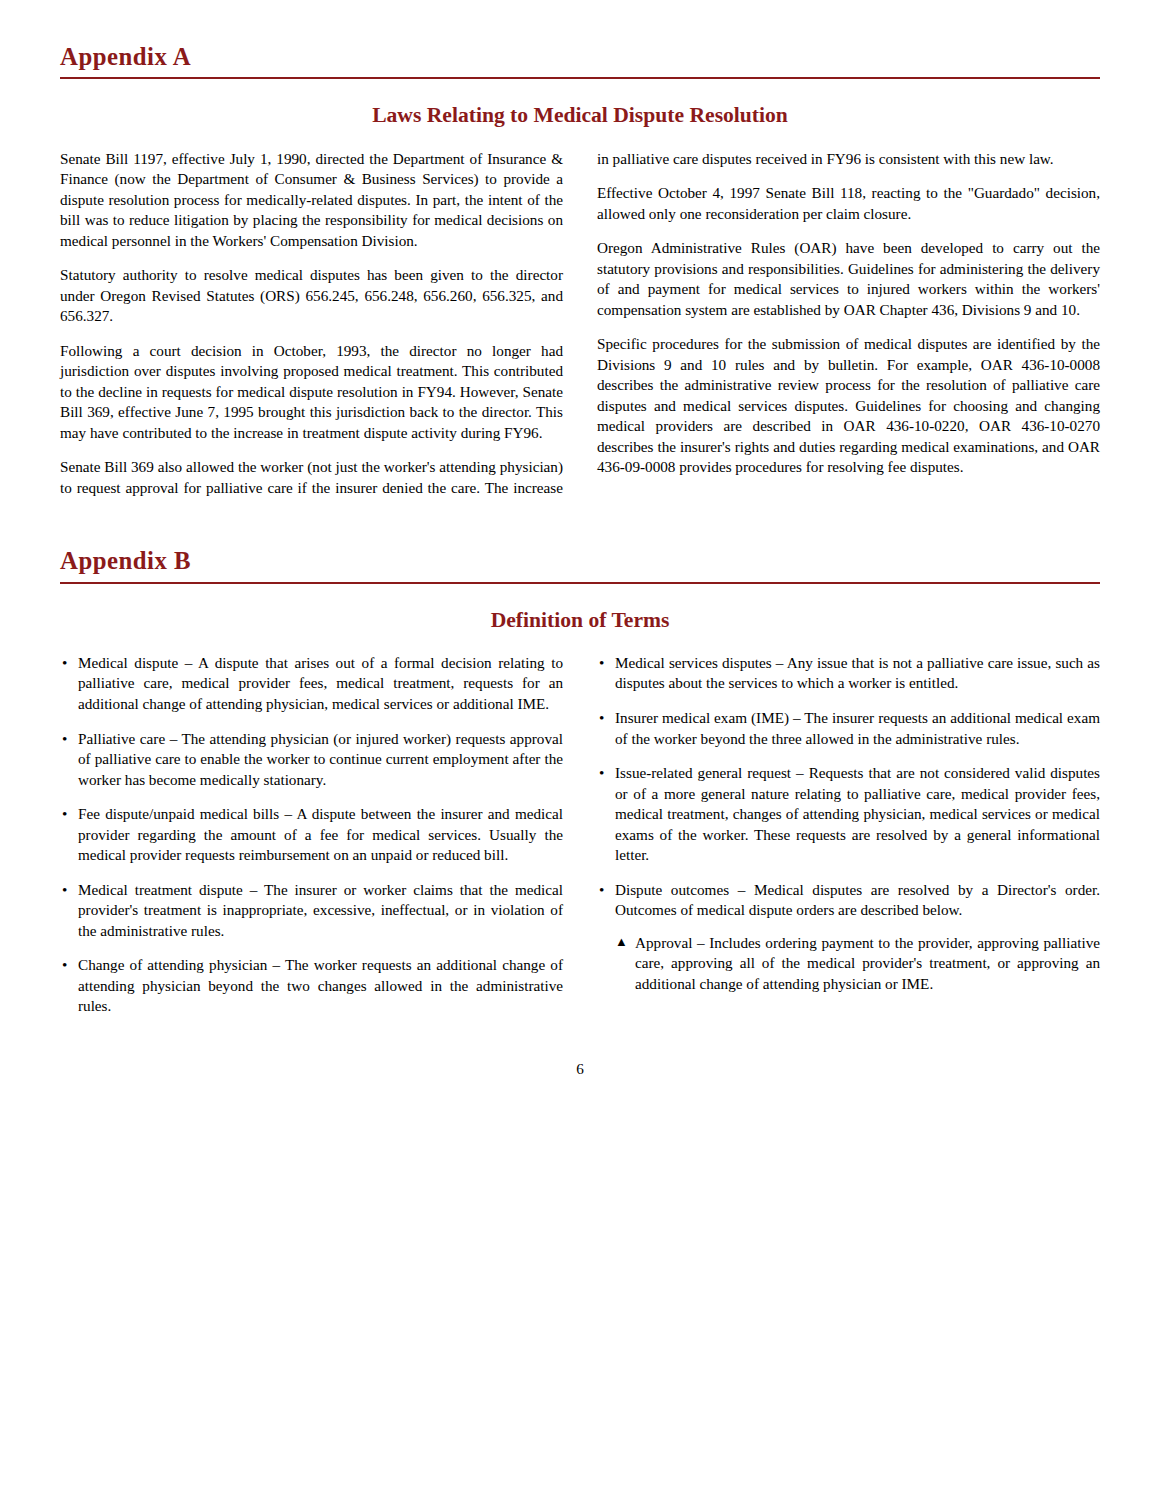Appendix A
Laws Relating to Medical Dispute Resolution
Senate Bill 1197, effective July 1, 1990, directed the Department of Insurance & Finance (now the Department of Consumer & Business Services) to provide a dispute resolution process for medically-related disputes. In part, the intent of the bill was to reduce litigation by placing the responsibility for medical decisions on medical personnel in the Workers' Compensation Division.
Statutory authority to resolve medical disputes has been given to the director under Oregon Revised Statutes (ORS) 656.245, 656.248, 656.260, 656.325, and 656.327.
Following a court decision in October, 1993, the director no longer had jurisdiction over disputes involving proposed medical treatment. This contributed to the decline in requests for medical dispute resolution in FY94. However, Senate Bill 369, effective June 7, 1995 brought this jurisdiction back to the director. This may have contributed to the increase in treatment dispute activity during FY96.
Senate Bill 369 also allowed the worker (not just the worker's attending physician) to request approval for palliative care if the insurer denied the care. The increase in palliative care disputes received in FY96 is consistent with this new law.
Effective October 4, 1997 Senate Bill 118, reacting to the "Guardado" decision, allowed only one reconsideration per claim closure.
Oregon Administrative Rules (OAR) have been developed to carry out the statutory provisions and responsibilities. Guidelines for administering the delivery of and payment for medical services to injured workers within the workers' compensation system are established by OAR Chapter 436, Divisions 9 and 10.
Specific procedures for the submission of medical disputes are identified by the Divisions 9 and 10 rules and by bulletin. For example, OAR 436-10-0008 describes the administrative review process for the resolution of palliative care disputes and medical services disputes. Guidelines for choosing and changing medical providers are described in OAR 436-10-0220, OAR 436-10-0270 describes the insurer's rights and duties regarding medical examinations, and OAR 436-09-0008 provides procedures for resolving fee disputes.
Appendix B
Definition of Terms
Medical dispute – A dispute that arises out of a formal decision relating to palliative care, medical provider fees, medical treatment, requests for an additional change of attending physician, medical services or additional IME.
Palliative care – The attending physician (or injured worker) requests approval of palliative care to enable the worker to continue current employment after the worker has become medically stationary.
Fee dispute/unpaid medical bills – A dispute between the insurer and medical provider regarding the amount of a fee for medical services. Usually the medical provider requests reimbursement on an unpaid or reduced bill.
Medical treatment dispute – The insurer or worker claims that the medical provider's treatment is inappropriate, excessive, ineffectual, or in violation of the administrative rules.
Change of attending physician – The worker requests an additional change of attending physician beyond the two changes allowed in the administrative rules.
Medical services disputes – Any issue that is not a palliative care issue, such as disputes about the services to which a worker is entitled.
Insurer medical exam (IME) – The insurer requests an additional medical exam of the worker beyond the three allowed in the administrative rules.
Issue-related general request – Requests that are not considered valid disputes or of a more general nature relating to palliative care, medical provider fees, medical treatment, changes of attending physician, medical services or medical exams of the worker. These requests are resolved by a general informational letter.
Dispute outcomes – Medical disputes are resolved by a Director's order. Outcomes of medical dispute orders are described below.
Approval – Includes ordering payment to the provider, approving palliative care, approving all of the medical provider's treatment, or approving an additional change of attending physician or IME.
6